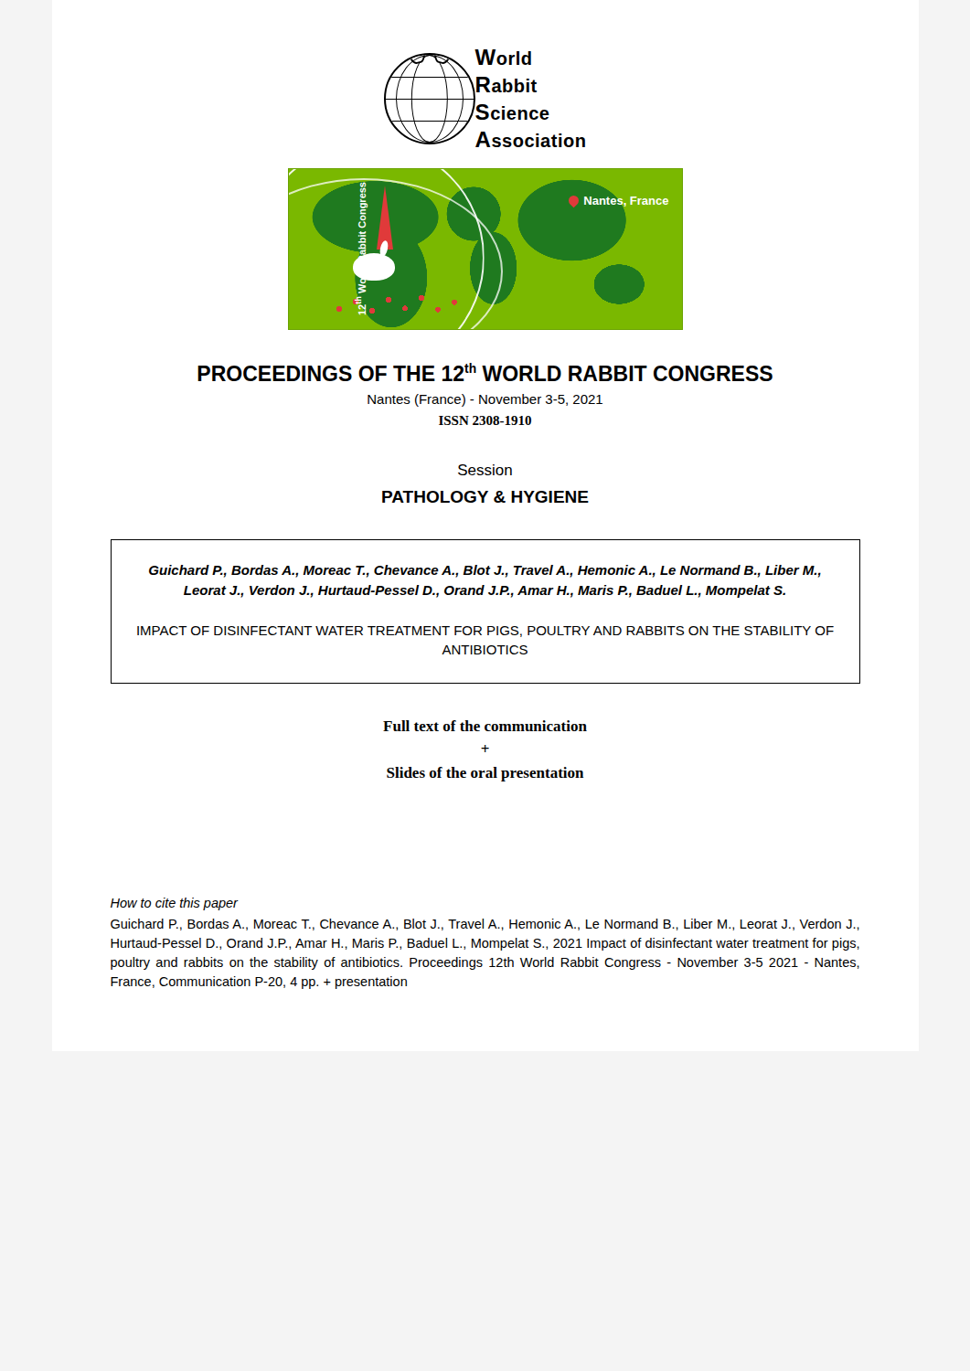| | W orld R abbit S cience A ssociation |
12th World Rabbit Congress
Nantes, France
PROCEEDINGS OF THE 12th WORLD RABBIT CONGRESS
Nantes (France) - November 3-5, 2021
ISSN 2308-1910
Session PATHOLOGY & HYGIENE
Guichard P., Bordas A., Moreac T., Chevance A., Blot J., Travel A., Hemonic A., Le Normand B., Liber M., Leorat J., Verdon J., Hurtaud-Pessel D., Orand J.P., Amar H., Maris P., Baduel L., Mompelat S.
Impact of disinfectant water treatment for pigs, poultry and rabbits on the stability of antibiotics
Full text of the communication
+
Slides of the oral presentation
How to cite this paper
Guichard P., Bordas A., Moreac T., Chevance A., Blot J., Travel A., Hemonic A., Le Normand B., Liber M., Leorat J., Verdon J., Hurtaud-Pessel D., Orand J.P., Amar H., Maris P., Baduel L., Mompelat S., 2021 Impact of disinfectant water treatment for pigs, poultry and rabbits on the stability of antibiotics. Proceedings 12th World Rabbit Congress - November 3-5 2021 - Nantes, France, Communication P-20, 4 pp. + presentation